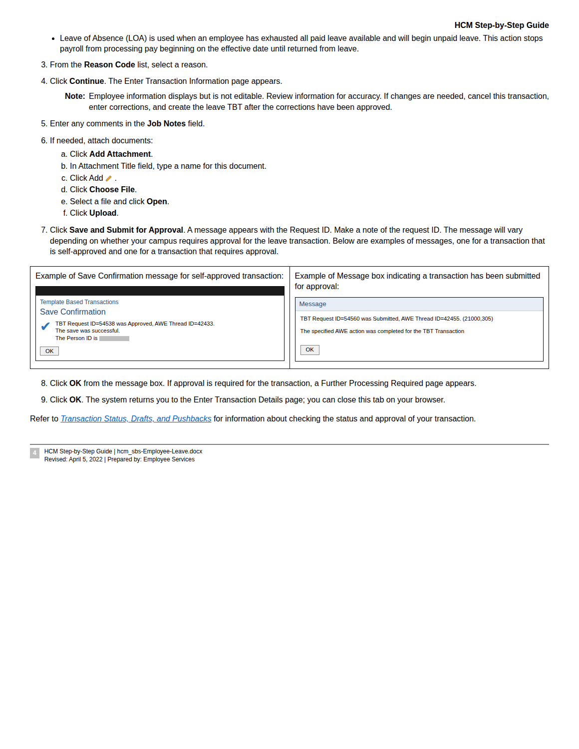HCM Step-by-Step Guide
Leave of Absence (LOA) is used when an employee has exhausted all paid leave available and will begin unpaid leave. This action stops payroll from processing pay beginning on the effective date until returned from leave.
From the Reason Code list, select a reason.
Click Continue. The Enter Transaction Information page appears.
Note: Employee information displays but is not editable. Review information for accuracy. If changes are needed, cancel this transaction, enter corrections, and create the leave TBT after the corrections have been approved.
Enter any comments in the Job Notes field.
If needed, attach documents:
Click Add Attachment.
In Attachment Title field, type a name for this document.
Click Add .
Click Choose File.
Select a file and click Open.
Click Upload.
Click Save and Submit for Approval. A message appears with the Request ID. Make a note of the request ID. The message will vary depending on whether your campus requires approval for the leave transaction. Below are examples of messages, one for a transaction that is self-approved and one for a transaction that requires approval.
| Example of Save Confirmation message for self-approved transaction: Template Based Transactions Save Confirmation ✔ TBT Request ID=54538 was Approved, AWE Thread ID=42433. The save was successful. The Person ID is OK | Example of Message box indicating a transaction has been submitted for approval: Message TBT Request ID=54560 was Submitted, AWE Thread ID=42455. (21000,305) The specified AWE action was completed for the TBT Transaction OK |
Click OK from the message box. If approval is required for the transaction, a Further Processing Required page appears.
Click OK. The system returns you to the Enter Transaction Details page; you can close this tab on your browser.
Refer to Transaction Status, Drafts, and Pushbacks for information about checking the status and approval of your transaction.
4
HCM Step-by-Step Guide | hcm_sbs-Employee-Leave.docx
Revised: April 5, 2022 | Prepared by: Employee Services